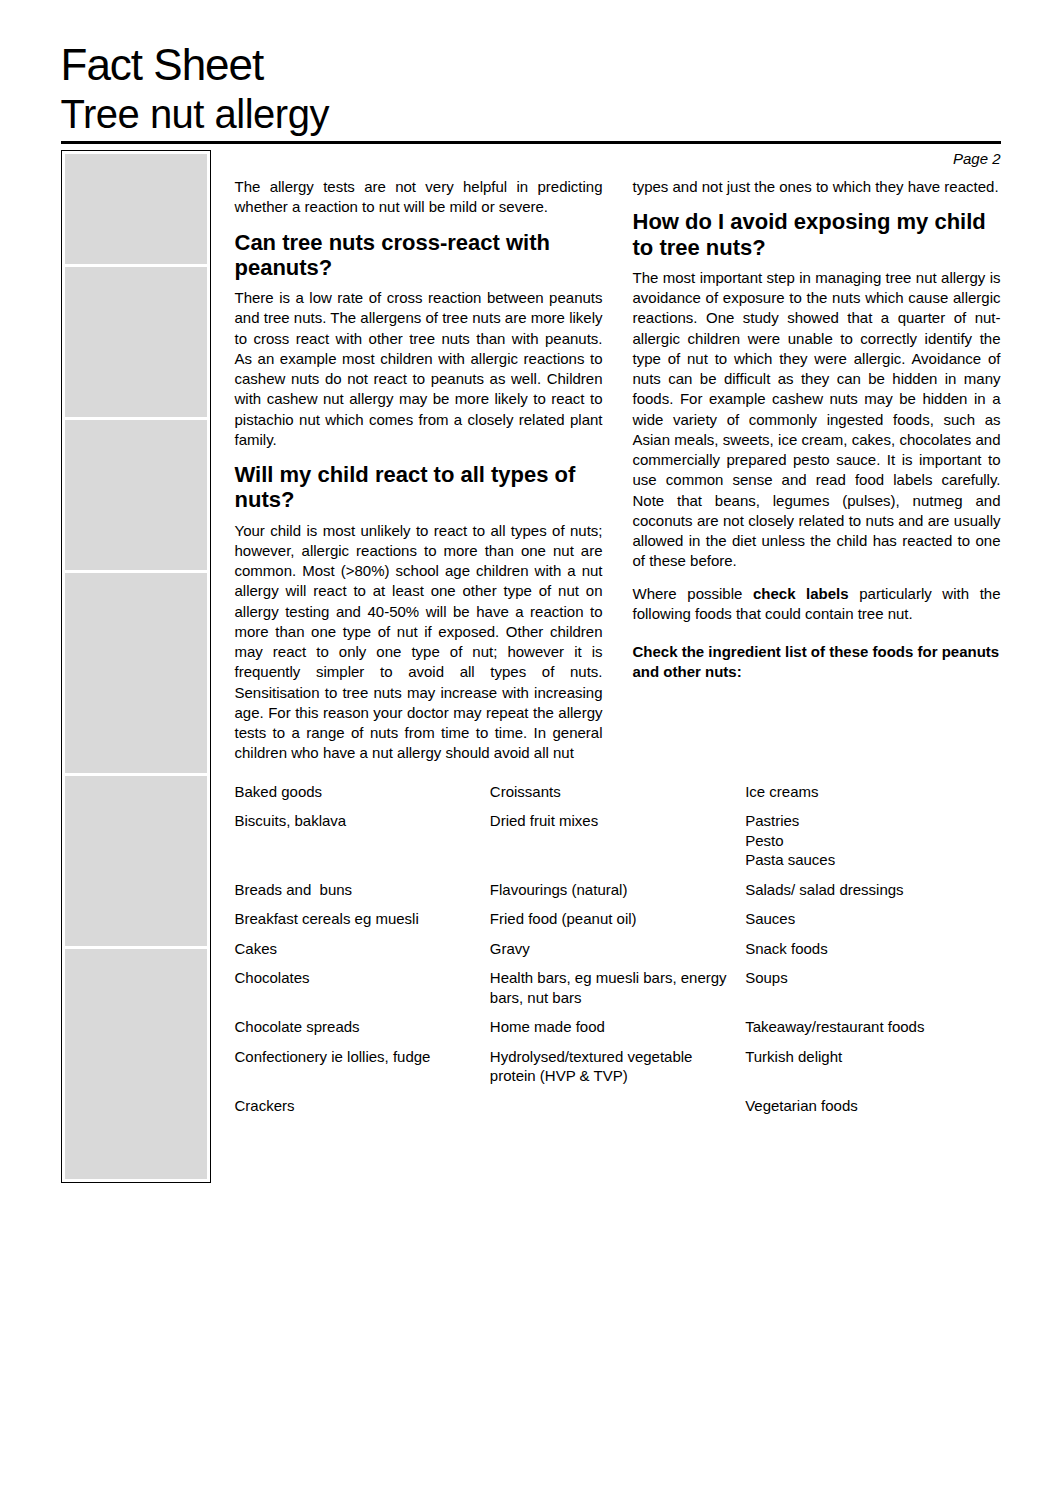Fact Sheet
Tree nut allergy
Page 2
The allergy tests are not very helpful in predicting whether a reaction to nut will be mild or severe.
Can tree nuts cross-react with peanuts?
There is a low rate of cross reaction between peanuts and tree nuts. The allergens of tree nuts are more likely to cross react with other tree nuts than with peanuts. As an example most children with allergic reactions to cashew nuts do not react to peanuts as well. Children with cashew nut allergy may be more likely to react to pistachio nut which comes from a closely related plant family.
Will my child react to all types of nuts?
Your child is most unlikely to react to all types of nuts; however, allergic reactions to more than one nut are common. Most (>80%) school age children with a nut allergy will react to at least one other type of nut on allergy testing and 40-50% will be have a reaction to more than one type of nut if exposed. Other children may react to only one type of nut; however it is frequently simpler to avoid all types of nuts. Sensitisation to tree nuts may increase with increasing age. For this reason your doctor may repeat the allergy tests to a range of nuts from time to time. In general children who have a nut allergy should avoid all nut
types and not just the ones to which they have reacted.
How do I avoid exposing my child to tree nuts?
The most important step in managing tree nut allergy is avoidance of exposure to the nuts which cause allergic reactions. One study showed that a quarter of nut-allergic children were unable to correctly identify the type of nut to which they were allergic. Avoidance of nuts can be difficult as they can be hidden in many foods. For example cashew nuts may be hidden in a wide variety of commonly ingested foods, such as Asian meals, sweets, ice cream, cakes, chocolates and commercially prepared pesto sauce. It is important to use common sense and read food labels carefully. Note that beans, legumes (pulses), nutmeg and coconuts are not closely related to nuts and are usually allowed in the diet unless the child has reacted to one of these before.
Where possible check labels particularly with the following foods that could contain tree nut.
Check the ingredient list of these foods for peanuts and other nuts:
| Baked goods | Croissants | Ice creams |
| Biscuits, baklava | Dried fruit mixes | Pastries Pesto Pasta sauces |
| Breads and buns | Flavourings (natural) | Salads/ salad dressings |
| Breakfast cereals eg muesli | Fried food (peanut oil) | Sauces |
| Cakes | Gravy | Snack foods |
| Chocolates | Health bars, eg muesli bars, energy bars, nut bars | Soups |
| Chocolate spreads | Home made food | Takeaway/restaurant foods |
| Confectionery ie lollies, fudge | Hydrolysed/textured vegetable protein (HVP & TVP) | Turkish delight |
| Crackers | | Vegetarian foods |